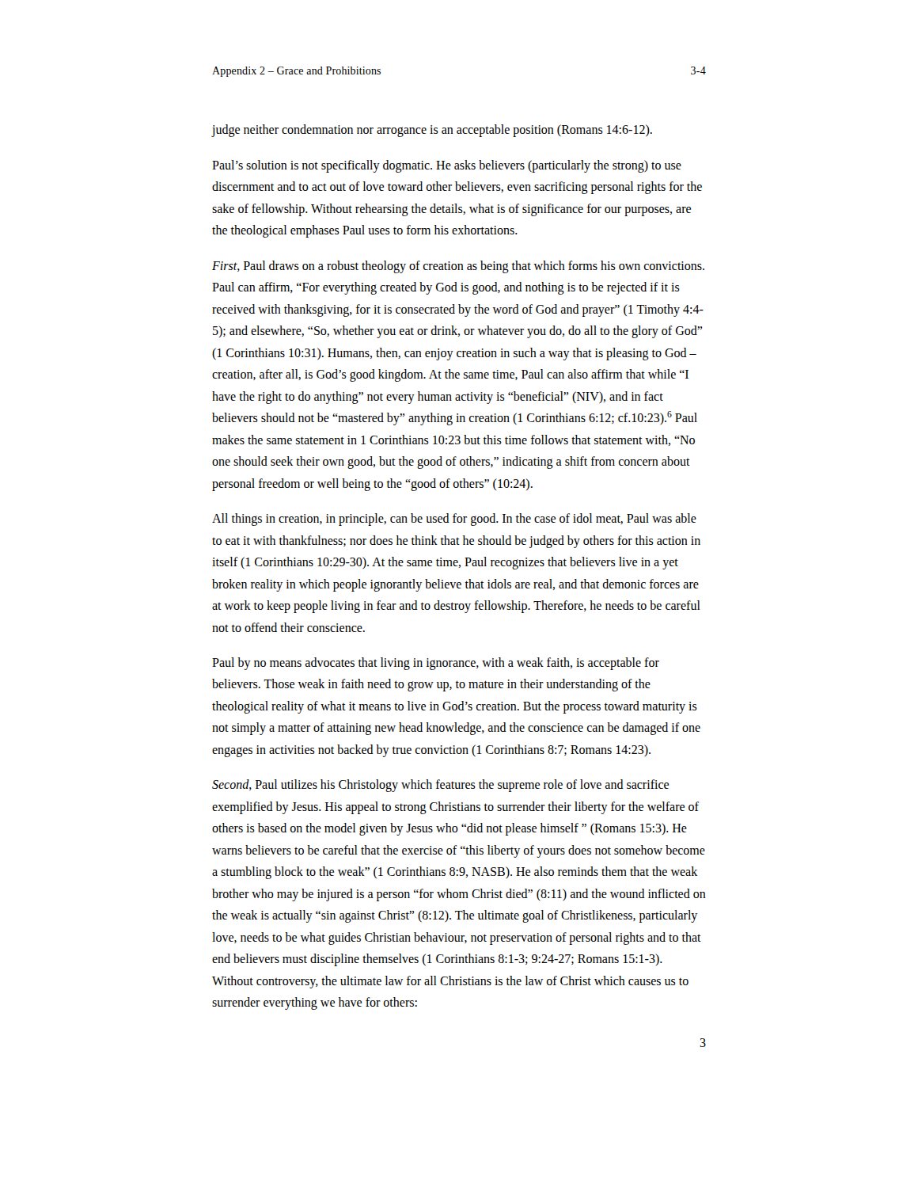Appendix 2 – Grace and Prohibitions 3-4
judge neither condemnation nor arrogance is an acceptable position (Romans 14:6-12).
Paul’s solution is not specifically dogmatic. He asks believers (particularly the strong) to use discernment and to act out of love toward other believers, even sacrificing personal rights for the sake of fellowship. Without rehearsing the details, what is of significance for our purposes, are the theological emphases Paul uses to form his exhortations.
First, Paul draws on a robust theology of creation as being that which forms his own convictions. Paul can affirm, “For everything created by God is good, and nothing is to be rejected if it is received with thanksgiving, for it is consecrated by the word of God and prayer” (1 Timothy 4:4-5); and elsewhere, “So, whether you eat or drink, or whatever you do, do all to the glory of God” (1 Corinthians 10:31). Humans, then, can enjoy creation in such a way that is pleasing to God – creation, after all, is God’s good kingdom. At the same time, Paul can also affirm that while “I have the right to do anything” not every human activity is “beneficial” (NIV), and in fact believers should not be “mastered by” anything in creation (1 Corinthians 6:12; cf.10:23).6 Paul makes the same statement in 1 Corinthians 10:23 but this time follows that statement with, “No one should seek their own good, but the good of others,” indicating a shift from concern about personal freedom or well being to the “good of others” (10:24).
All things in creation, in principle, can be used for good. In the case of idol meat, Paul was able to eat it with thankfulness; nor does he think that he should be judged by others for this action in itself (1 Corinthians 10:29-30). At the same time, Paul recognizes that believers live in a yet broken reality in which people ignorantly believe that idols are real, and that demonic forces are at work to keep people living in fear and to destroy fellowship. Therefore, he needs to be careful not to offend their conscience.
Paul by no means advocates that living in ignorance, with a weak faith, is acceptable for believers. Those weak in faith need to grow up, to mature in their understanding of the theological reality of what it means to live in God’s creation. But the process toward maturity is not simply a matter of attaining new head knowledge, and the conscience can be damaged if one engages in activities not backed by true conviction (1 Corinthians 8:7; Romans 14:23).
Second, Paul utilizes his Christology which features the supreme role of love and sacrifice exemplified by Jesus. His appeal to strong Christians to surrender their liberty for the welfare of others is based on the model given by Jesus who “did not please himself ” (Romans 15:3). He warns believers to be careful that the exercise of “this liberty of yours does not somehow become a stumbling block to the weak” (1 Corinthians 8:9, NASB). He also reminds them that the weak brother who may be injured is a person “for whom Christ died” (8:11) and the wound inflicted on the weak is actually “sin against Christ” (8:12). The ultimate goal of Christlikeness, particularly love, needs to be what guides Christian behaviour, not preservation of personal rights and to that end believers must discipline themselves (1 Corinthians 8:1-3; 9:24-27; Romans 15:1-3). Without controversy, the ultimate law for all Christians is the law of Christ which causes us to surrender everything we have for others:
3